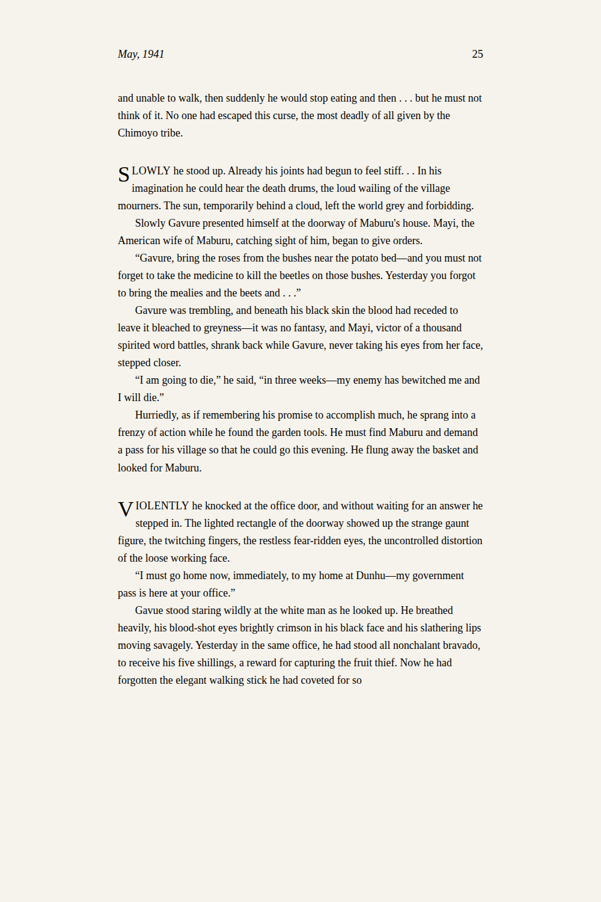May, 1941 25
and unable to walk, then suddenly he would stop eating and then . . . but he must not think of it. No one had escaped this curse, the most deadly of all given by the Chimoyo tribe.
SLOWLY he stood up. Already his joints had begun to feel stiff. . . In his imagination he could hear the death drums, the loud wailing of the village mourners. The sun, temporarily behind a cloud, left the world grey and forbidding.
Slowly Gavure presented himself at the doorway of Maburu's house. Mayi, the American wife of Maburu, catching sight of him, began to give orders.
“Gavure, bring the roses from the bushes near the potato bed—and you must not forget to take the medicine to kill the beetles on those bushes. Yesterday you forgot to bring the mealies and the beets and . . .”
Gavure was trembling, and beneath his black skin the blood had receded to leave it bleached to greyness—it was no fantasy, and Mayi, victor of a thousand spirited word battles, shrank back while Gavure, never taking his eyes from her face, stepped closer.
“I am going to die,” he said, “in three weeks—my enemy has bewitched me and I will die.”
Hurriedly, as if remembering his promise to accomplish much, he sprang into a frenzy of action while he found the garden tools. He must find Maburu and demand a pass for his village so that he could go this evening. He flung away the basket and looked for Maburu.
VIOLENTLY he knocked at the office door, and without waiting for an answer he stepped in. The lighted rectangle of the doorway showed up the strange gaunt figure, the twitching fingers, the restless fear-ridden eyes, the uncontrolled distortion of the loose working face.
“I must go home now, immediately, to my home at Dunhu—my government pass is here at your office.”
Gavue stood staring wildly at the white man as he looked up. He breathed heavily, his blood-shot eyes brightly crimson in his black face and his slathering lips moving savagely. Yesterday in the same office, he had stood all nonchalant bravado, to receive his five shillings, a reward for capturing the fruit thief. Now he had forgotten the elegant walking stick he had coveted for so